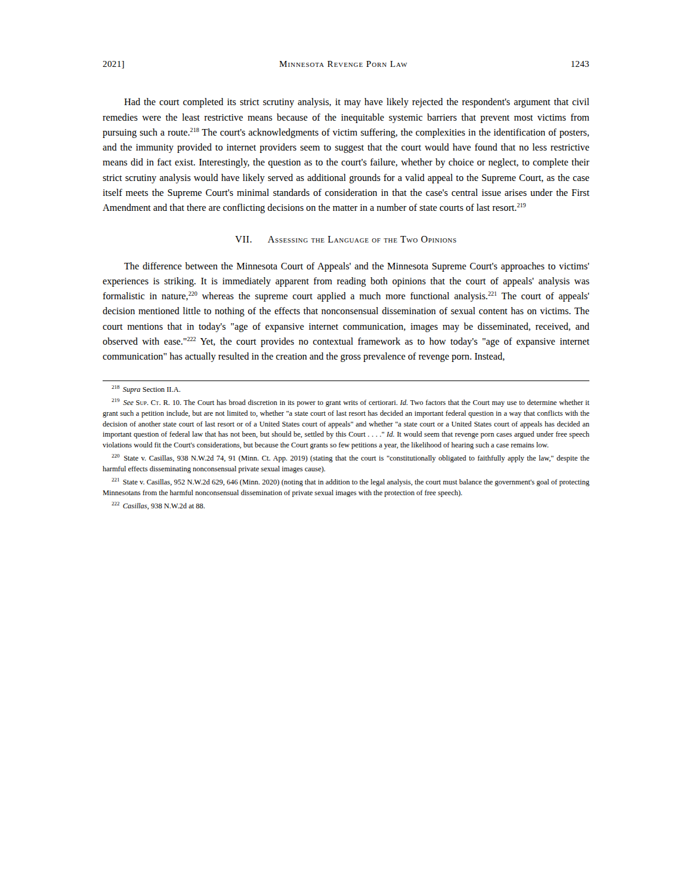2021] Minnesota Revenge Porn Law 1243
Had the court completed its strict scrutiny analysis, it may have likely rejected the respondent's argument that civil remedies were the least restrictive means because of the inequitable systemic barriers that prevent most victims from pursuing such a route.218 The court's acknowledgments of victim suffering, the complexities in the identification of posters, and the immunity provided to internet providers seem to suggest that the court would have found that no less restrictive means did in fact exist. Interestingly, the question as to the court's failure, whether by choice or neglect, to complete their strict scrutiny analysis would have likely served as additional grounds for a valid appeal to the Supreme Court, as the case itself meets the Supreme Court's minimal standards of consideration in that the case's central issue arises under the First Amendment and that there are conflicting decisions on the matter in a number of state courts of last resort.219
VII. Assessing the Language of the Two Opinions
The difference between the Minnesota Court of Appeals' and the Minnesota Supreme Court's approaches to victims' experiences is striking. It is immediately apparent from reading both opinions that the court of appeals' analysis was formalistic in nature,220 whereas the supreme court applied a much more functional analysis.221 The court of appeals' decision mentioned little to nothing of the effects that nonconsensual dissemination of sexual content has on victims. The court mentions that in today's "age of expansive internet communication, images may be disseminated, received, and observed with ease."222 Yet, the court provides no contextual framework as to how today's "age of expansive internet communication" has actually resulted in the creation and the gross prevalence of revenge porn. Instead,
218 Supra Section II.A.
219 See Sup. Ct. R. 10. The Court has broad discretion in its power to grant writs of certiorari. Id. Two factors that the Court may use to determine whether it grant such a petition include, but are not limited to, whether "a state court of last resort has decided an important federal question in a way that conflicts with the decision of another state court of last resort or of a United States court of appeals" and whether "a state court or a United States court of appeals has decided an important question of federal law that has not been, but should be, settled by this Court . . . ." Id. It would seem that revenge porn cases argued under free speech violations would fit the Court's considerations, but because the Court grants so few petitions a year, the likelihood of hearing such a case remains low.
220 State v. Casillas, 938 N.W.2d 74, 91 (Minn. Ct. App. 2019) (stating that the court is "constitutionally obligated to faithfully apply the law," despite the harmful effects disseminating nonconsensual private sexual images cause).
221 State v. Casillas, 952 N.W.2d 629, 646 (Minn. 2020) (noting that in addition to the legal analysis, the court must balance the government's goal of protecting Minnesotans from the harmful nonconsensual dissemination of private sexual images with the protection of free speech).
222 Casillas, 938 N.W.2d at 88.